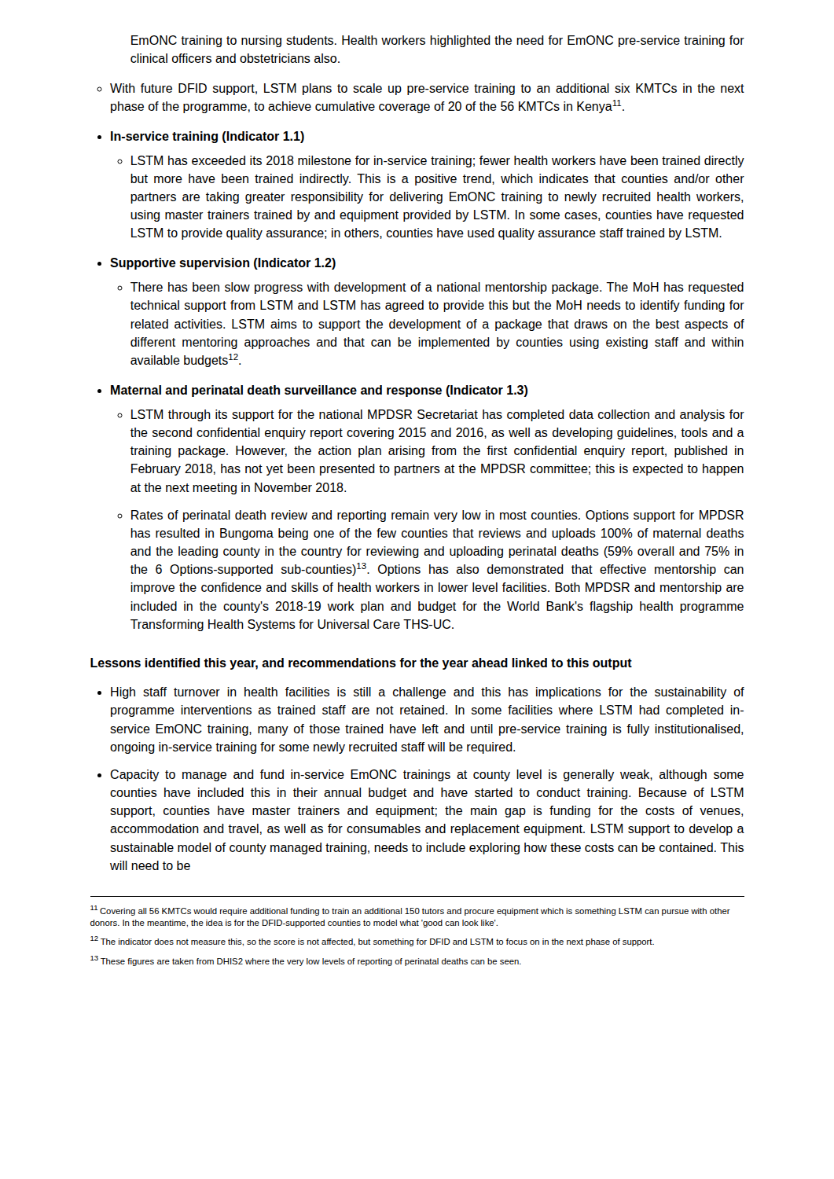EmONC training to nursing students. Health workers highlighted the need for EmONC pre-service training for clinical officers and obstetricians also.
With future DFID support, LSTM plans to scale up pre-service training to an additional six KMTCs in the next phase of the programme, to achieve cumulative coverage of 20 of the 56 KMTCs in Kenya11.
In-service training (Indicator 1.1)
LSTM has exceeded its 2018 milestone for in-service training; fewer health workers have been trained directly but more have been trained indirectly. This is a positive trend, which indicates that counties and/or other partners are taking greater responsibility for delivering EmONC training to newly recruited health workers, using master trainers trained by and equipment provided by LSTM. In some cases, counties have requested LSTM to provide quality assurance; in others, counties have used quality assurance staff trained by LSTM.
Supportive supervision (Indicator 1.2)
There has been slow progress with development of a national mentorship package. The MoH has requested technical support from LSTM and LSTM has agreed to provide this but the MoH needs to identify funding for related activities. LSTM aims to support the development of a package that draws on the best aspects of different mentoring approaches and that can be implemented by counties using existing staff and within available budgets12.
Maternal and perinatal death surveillance and response (Indicator 1.3)
LSTM through its support for the national MPDSR Secretariat has completed data collection and analysis for the second confidential enquiry report covering 2015 and 2016, as well as developing guidelines, tools and a training package. However, the action plan arising from the first confidential enquiry report, published in February 2018, has not yet been presented to partners at the MPDSR committee; this is expected to happen at the next meeting in November 2018.
Rates of perinatal death review and reporting remain very low in most counties. Options support for MPDSR has resulted in Bungoma being one of the few counties that reviews and uploads 100% of maternal deaths and the leading county in the country for reviewing and uploading perinatal deaths (59% overall and 75% in the 6 Options-supported sub-counties)13. Options has also demonstrated that effective mentorship can improve the confidence and skills of health workers in lower level facilities. Both MPDSR and mentorship are included in the county's 2018-19 work plan and budget for the World Bank's flagship health programme Transforming Health Systems for Universal Care THS-UC.
Lessons identified this year, and recommendations for the year ahead linked to this output
High staff turnover in health facilities is still a challenge and this has implications for the sustainability of programme interventions as trained staff are not retained. In some facilities where LSTM had completed in-service EmONC training, many of those trained have left and until pre-service training is fully institutionalised, ongoing in-service training for some newly recruited staff will be required.
Capacity to manage and fund in-service EmONC trainings at county level is generally weak, although some counties have included this in their annual budget and have started to conduct training. Because of LSTM support, counties have master trainers and equipment; the main gap is funding for the costs of venues, accommodation and travel, as well as for consumables and replacement equipment. LSTM support to develop a sustainable model of county managed training, needs to include exploring how these costs can be contained. This will need to be
11 Covering all 56 KMTCs would require additional funding to train an additional 150 tutors and procure equipment which is something LSTM can pursue with other donors. In the meantime, the idea is for the DFID-supported counties to model what 'good can look like'.
12 The indicator does not measure this, so the score is not affected, but something for DFID and LSTM to focus on in the next phase of support.
13 These figures are taken from DHIS2 where the very low levels of reporting of perinatal deaths can be seen.